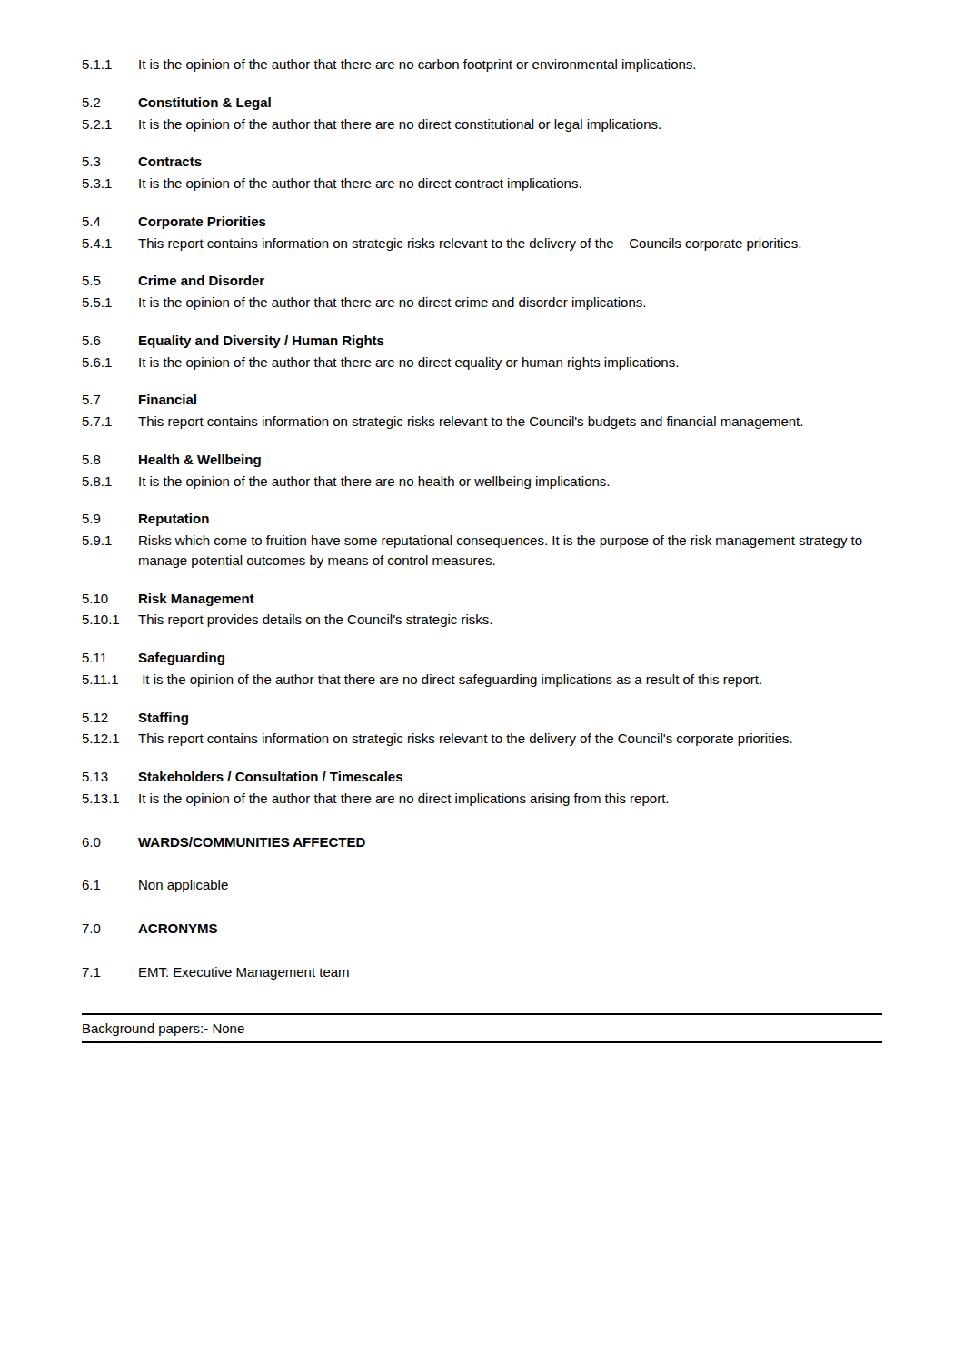5.1.1
It is the opinion of the author that there are no carbon footprint or environmental implications.
5.2
Constitution & Legal
5.2.1
It is the opinion of the author that there are no direct constitutional or legal implications.
5.3
Contracts
5.3.1
It is the opinion of the author that there are no direct contract implications.
5.4
Corporate Priorities
5.4.1
This report contains information on strategic risks relevant to the delivery of the Councils corporate priorities.
5.5
Crime and Disorder
5.5.1
It is the opinion of the author that there are no direct crime and disorder implications.
5.6
Equality and Diversity / Human Rights
5.6.1
It is the opinion of the author that there are no direct equality or human rights implications.
5.7
Financial
5.7.1
This report contains information on strategic risks relevant to the Council's budgets and financial management.
5.8
Health & Wellbeing
5.8.1
It is the opinion of the author that there are no health or wellbeing implications.
5.9
Reputation
5.9.1
Risks which come to fruition have some reputational consequences. It is the purpose of the risk management strategy to manage potential outcomes by means of control measures.
5.10
Risk Management
5.10.1
This report provides details on the Council's strategic risks.
5.11
Safeguarding
5.11.1
It is the opinion of the author that there are no direct safeguarding implications as a result of this report.
5.12
Staffing
5.12.1
This report contains information on strategic risks relevant to the delivery of the Council's corporate priorities.
5.13
Stakeholders / Consultation / Timescales
5.13.1
It is the opinion of the author that there are no direct implications arising from this report.
6.0
WARDS/COMMUNITIES AFFECTED
6.1
Non applicable
7.0
ACRONYMS
7.1
EMT: Executive Management team
Background papers:- None